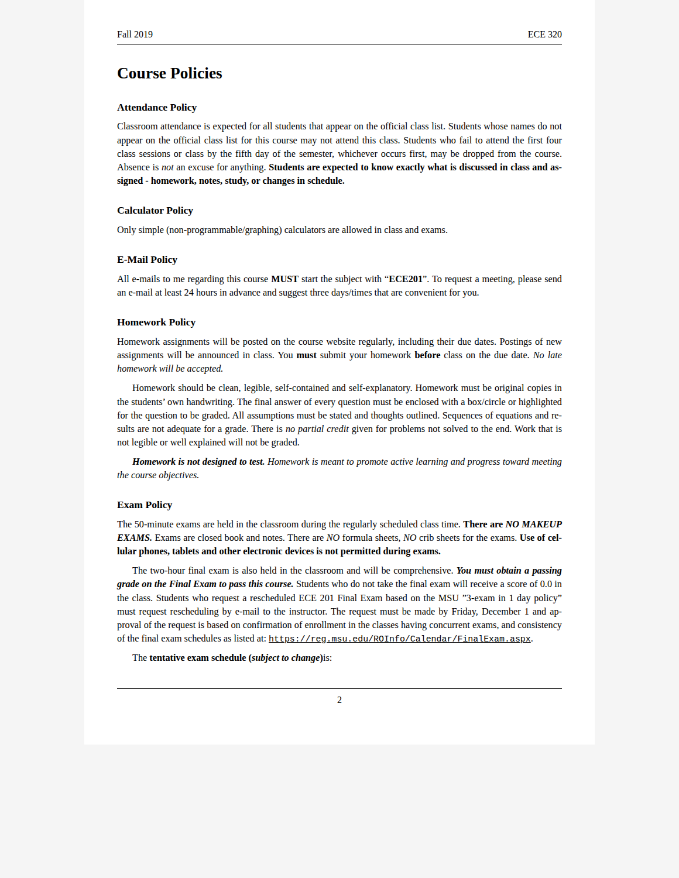Fall 2019 ECE 320
Course Policies
Attendance Policy
Classroom attendance is expected for all students that appear on the official class list. Students whose names do not appear on the official class list for this course may not attend this class. Students who fail to attend the first four class sessions or class by the fifth day of the semester, whichever occurs first, may be dropped from the course. Absence is not an excuse for anything. Students are expected to know exactly what is discussed in class and assigned - homework, notes, study, or changes in schedule.
Calculator Policy
Only simple (non-programmable/graphing) calculators are allowed in class and exams.
E-Mail Policy
All e-mails to me regarding this course MUST start the subject with “ECE201”. To request a meeting, please send an e-mail at least 24 hours in advance and suggest three days/times that are convenient for you.
Homework Policy
Homework assignments will be posted on the course website regularly, including their due dates. Postings of new assignments will be announced in class. You must submit your homework before class on the due date. No late homework will be accepted.
Homework should be clean, legible, self-contained and self-explanatory. Homework must be original copies in the students’ own handwriting. The final answer of every question must be enclosed with a box/circle or highlighted for the question to be graded. All assumptions must be stated and thoughts outlined. Sequences of equations and results are not adequate for a grade. There is no partial credit given for problems not solved to the end. Work that is not legible or well explained will not be graded.
Homework is not designed to test. Homework is meant to promote active learning and progress toward meeting the course objectives.
Exam Policy
The 50-minute exams are held in the classroom during the regularly scheduled class time. There are NO MAKEUP EXAMS. Exams are closed book and notes. There are NO formula sheets, NO crib sheets for the exams. Use of cellular phones, tablets and other electronic devices is not permitted during exams.
The two-hour final exam is also held in the classroom and will be comprehensive. You must obtain a passing grade on the Final Exam to pass this course. Students who do not take the final exam will receive a score of 0.0 in the class. Students who request a rescheduled ECE 201 Final Exam based on the MSU ”3-exam in 1 day policy” must request rescheduling by e-mail to the instructor. The request must be made by Friday, December 1 and approval of the request is based on confirmation of enrollment in the classes having concurrent exams, and consistency of the final exam schedules as listed at: https://reg.msu.edu/ROInfo/Calendar/FinalExam.aspx.
The tentative exam schedule (subject to change) is:
2